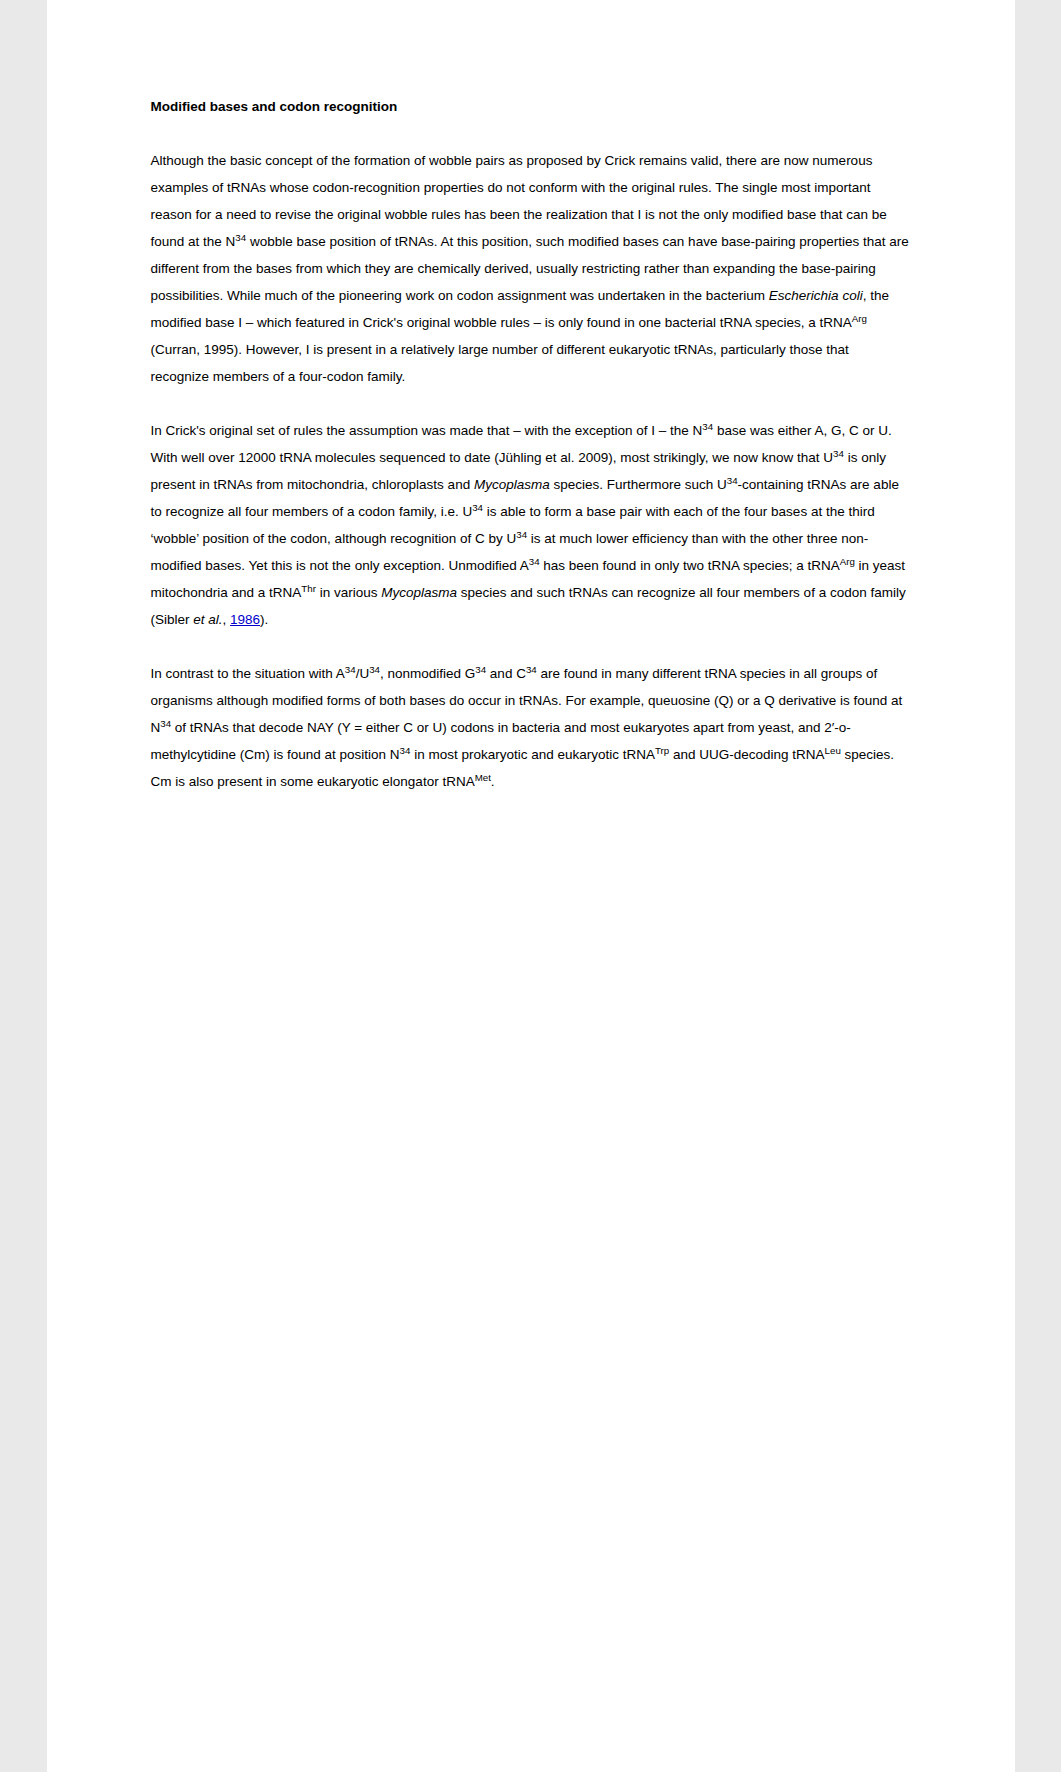Modified bases and codon recognition
Although the basic concept of the formation of wobble pairs as proposed by Crick remains valid, there are now numerous examples of tRNAs whose codon-recognition properties do not conform with the original rules. The single most important reason for a need to revise the original wobble rules has been the realization that I is not the only modified base that can be found at the N34 wobble base position of tRNAs. At this position, such modified bases can have base-pairing properties that are different from the bases from which they are chemically derived, usually restricting rather than expanding the base-pairing possibilities. While much of the pioneering work on codon assignment was undertaken in the bacterium Escherichia coli, the modified base I – which featured in Crick's original wobble rules – is only found in one bacterial tRNA species, a tRNAArg (Curran, 1995). However, I is present in a relatively large number of different eukaryotic tRNAs, particularly those that recognize members of a four-codon family.
In Crick's original set of rules the assumption was made that – with the exception of I – the N34 base was either A, G, C or U. With well over 12000 tRNA molecules sequenced to date (Jühling et al. 2009), most strikingly, we now know that U34 is only present in tRNAs from mitochondria, chloroplasts and Mycoplasma species. Furthermore such U34-containing tRNAs are able to recognize all four members of a codon family, i.e. U34 is able to form a base pair with each of the four bases at the third ‘wobble’ position of the codon, although recognition of C by U34 is at much lower efficiency than with the other three non-modified bases. Yet this is not the only exception. Unmodified A34 has been found in only two tRNA species; a tRNAArg in yeast mitochondria and a tRNAThr in various Mycoplasma species and such tRNAs can recognize all four members of a codon family (Sibler et al., 1986).
In contrast to the situation with A34/U34, nonmodified G34 and C34 are found in many different tRNA species in all groups of organisms although modified forms of both bases do occur in tRNAs. For example, queuosine (Q) or a Q derivative is found at N34 of tRNAs that decode NAY (Y = either C or U) codons in bacteria and most eukaryotes apart from yeast, and 2′-o-methylcytidine (Cm) is found at position N34 in most prokaryotic and eukaryotic tRNATrp and UUG-decoding tRNALeu species. Cm is also present in some eukaryotic elongator tRNAMet.
8 | Page